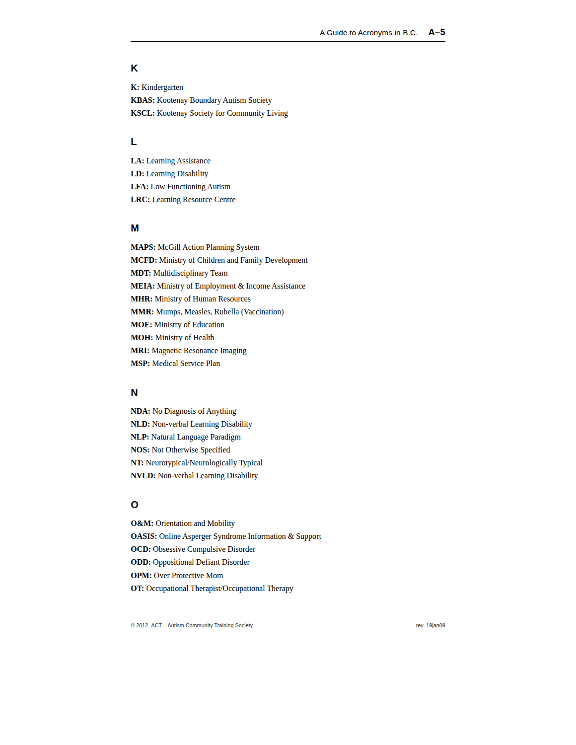A Guide to Acronyms in B.C. A–5
K
K:
Kindergarten
KBAS:
Kootenay Boundary Autism Society
KSCL:
Kootenay Society for Community Living
L
LA:
Learning Assistance
LD:
Learning Disability
LFA:
Low Functioning Autism
LRC:
Learning Resource Centre
M
MAPS:
McGill Action Planning System
MCFD:
Ministry of Children and Family Development
MDT:
Multidisciplinary Team
MEIA:
Ministry of Employment & Income Assistance
MHR:
Ministry of Human Resources
MMR:
Mumps, Measles, Rubella (Vaccination)
MOE:
Ministry of Education
MOH:
Ministry of Health
MRI:
Magnetic Resonance Imaging
MSP:
Medical Service Plan
N
NDA:
No Diagnosis of Anything
NLD:
Non-verbal Learning Disability
NLP:
Natural Language Paradigm
NOS:
Not Otherwise Specified
NT:
Neurotypical/Neurologically Typical
NVLD:
Non-verbal Learning Disability
O
O&M:
Orientation and Mobility
OASIS:
Online Asperger Syndrome Information & Support
OCD:
Obsessive Compulsive Disorder
ODD:
Oppositional Defiant Disorder
OPM:
Over Protective Mom
OT:
Occupational Therapist/Occupational Therapy
© 2012 ACT – Autism Community Training Society
rev. 19jan09